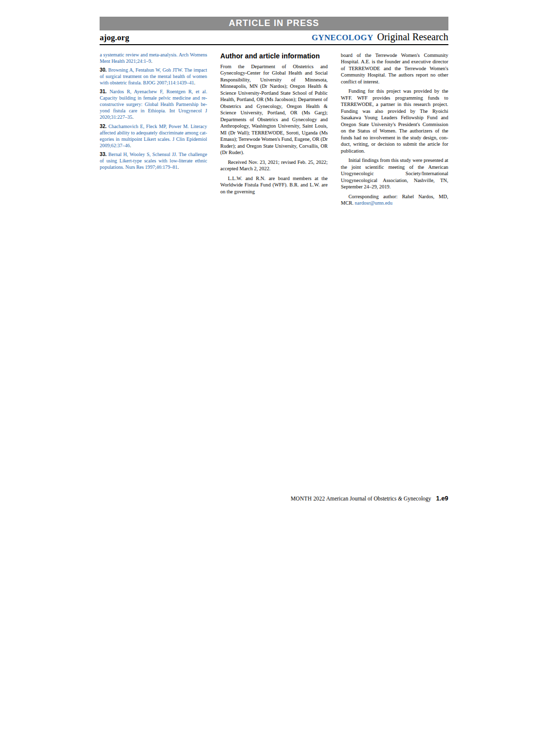ARTICLE IN PRESS
ajog.org
GYNECOLOGY Original Research
a systematic review and meta-analysis. Arch Womens Ment Health 2021;24:1–9.
30. Browning A, Fentahun W, Goh JTW. The impact of surgical treatment on the mental health of women with obstetric fistula. BJOG 2007;114:1439–41.
31. Nardos R, Ayenachew F, Roentgen R, et al. Capacity building in female pelvic medicine and reconstructive surgery: Global Health Partnership beyond fistula care in Ethiopia. Int Urogynecol J 2020;31:227–35.
32. Chachamovich E, Fleck MP, Power M. Literacy affected ability to adequately discriminate among categories in multipoint Likert scales. J Clin Epidemiol 2009;62:37–46.
33. Bernal H, Wooley S, Schensul JJ. The challenge of using Likert-type scales with low-literate ethnic populations. Nurs Res 1997;46:179–81.
Author and article information
From the Department of Obstetrics and Gynecology-Center for Global Health and Social Responsibility, University of Minnesota, Minneapolis, MN (Dr Nardos); Oregon Health & Science University-Portland State School of Public Health, Portland, OR (Ms Jacobson); Department of Obstetrics and Gynecology, Oregon Health & Science University, Portland, OR (Ms Garg); Departments of Obstetrics and Gynecology and Anthropology, Washington University, Saint Louis, MI (Dr Wall); TERREWODE, Soroti, Uganda (Ms Emasu); Terrewode Women's Fund, Eugene, OR (Dr Ruder); and Oregon State University, Corvallis, OR (Dr Ruder).
Received Nov. 23, 2021; revised Feb. 25, 2022; accepted March 2, 2022.
L.L.W. and R.N. are board members at the Worldwide Fistula Fund (WFF). B.R. and L.W. are on the governing
board of the Terrewode Women's Community Hospital. A.E. is the founder and executive director of TERREWODE and the Terrewode Women's Community Hospital. The authors report no other conflict of interest.
Funding for this project was provided by the WFF. WFF provides programming funds to TERREWODE, a partner in this research project. Funding was also provided by The Ryoichi Sasakawa Young Leaders Fellowship Fund and Oregon State University's President's Commission on the Status of Women. The authorizers of the funds had no involvement in the study design, conduct, writing, or decision to submit the article for publication.
Initial findings from this study were presented at the joint scientific meeting of the American Urogynecologic Society/International Urogynecological Association, Nashville, TN, September 24–29, 2019.
Corresponding author: Rahel Nardos, MD, MCR. nardosr@umn.edu
MONTH 2022 American Journal of Obstetrics & Gynecology
1.e9